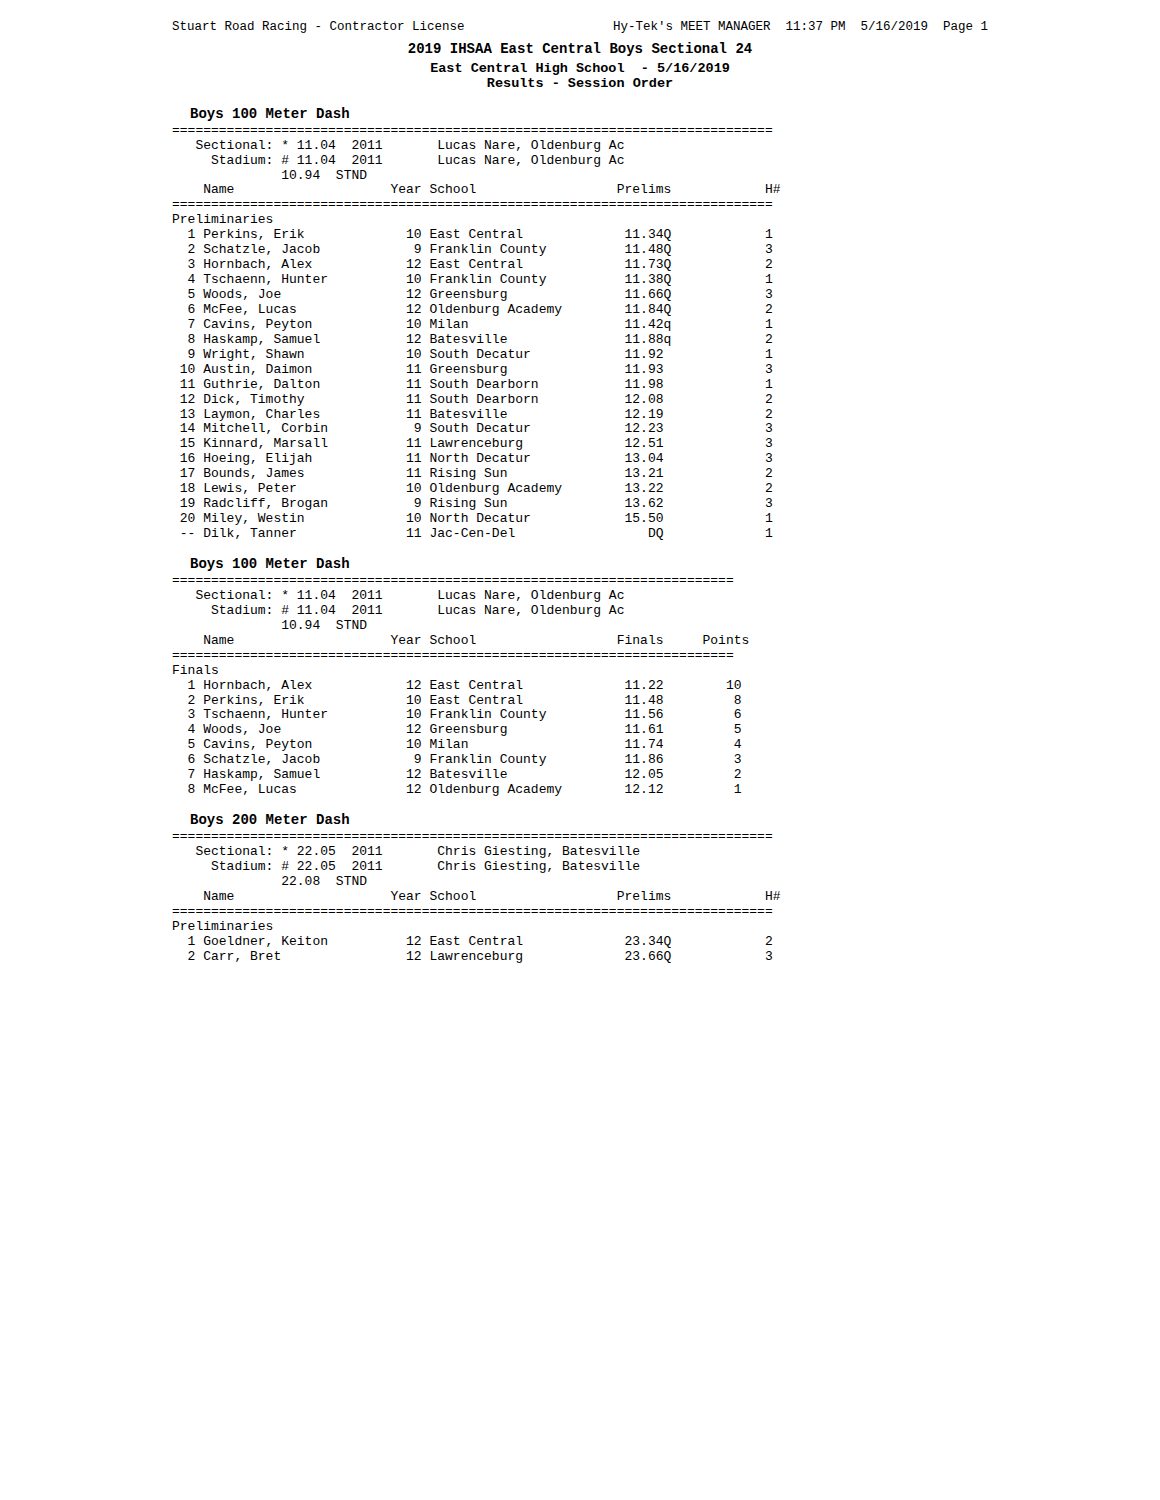Stuart Road Racing - Contractor License Hy-Tek's MEET MANAGER 11:37 PM 5/16/2019 Page 1
2019 IHSAA East Central Boys Sectional 24
East Central High School - 5/16/2019
Results - Session Order
Boys 100 Meter Dash
=============================================================================
   Sectional: * 11.04  2011       Lucas Nare, Oldenburg Ac
     Stadium: # 11.04  2011       Lucas Nare, Oldenburg Ac
              10.94  STND
    Name                    Year School                  Prelims            H#
=============================================================================
Preliminaries
  1 Perkins, Erik             10 East Central             11.34Q            1
  2 Schatzle, Jacob            9 Franklin County          11.48Q            3
  3 Hornbach, Alex            12 East Central             11.73Q            2
  4 Tschaenn, Hunter          10 Franklin County          11.38Q            1
  5 Woods, Joe                12 Greensburg               11.66Q            3
  6 McFee, Lucas              12 Oldenburg Academy        11.84Q            2
  7 Cavins, Peyton            10 Milan                    11.42q            1
  8 Haskamp, Samuel           12 Batesville               11.88q            2
  9 Wright, Shawn             10 South Decatur            11.92             1
 10 Austin, Daimon            11 Greensburg               11.93             3
 11 Guthrie, Dalton           11 South Dearborn           11.98             1
 12 Dick, Timothy             11 South Dearborn           12.08             2
 13 Laymon, Charles           11 Batesville               12.19             2
 14 Mitchell, Corbin           9 South Decatur            12.23             3
 15 Kinnard, Marsall          11 Lawrenceburg             12.51             3
 16 Hoeing, Elijah            11 North Decatur            13.04             3
 17 Bounds, James             11 Rising Sun               13.21             2
 18 Lewis, Peter              10 Oldenburg Academy        13.22             2
 19 Radcliff, Brogan           9 Rising Sun               13.62             3
 20 Miley, Westin             10 North Decatur            15.50             1
 -- Dilk, Tanner              11 Jac-Cen-Del                 DQ             1
Boys 100 Meter Dash
========================================================================
   Sectional: * 11.04  2011       Lucas Nare, Oldenburg Ac
     Stadium: # 11.04  2011       Lucas Nare, Oldenburg Ac
              10.94  STND
    Name                    Year School                  Finals     Points
========================================================================
Finals
  1 Hornbach, Alex            12 East Central             11.22        10
  2 Perkins, Erik             10 East Central             11.48         8
  3 Tschaenn, Hunter          10 Franklin County          11.56         6
  4 Woods, Joe                12 Greensburg               11.61         5
  5 Cavins, Peyton            10 Milan                    11.74         4
  6 Schatzle, Jacob            9 Franklin County          11.86         3
  7 Haskamp, Samuel           12 Batesville               12.05         2
  8 McFee, Lucas              12 Oldenburg Academy        12.12         1
Boys 200 Meter Dash
=============================================================================
   Sectional: * 22.05  2011       Chris Giesting, Batesville
     Stadium: # 22.05  2011       Chris Giesting, Batesville
              22.08  STND
    Name                    Year School                  Prelims            H#
=============================================================================
Preliminaries
  1 Goeldner, Keiton          12 East Central             23.34Q            2
  2 Carr, Bret                12 Lawrenceburg             23.66Q            3